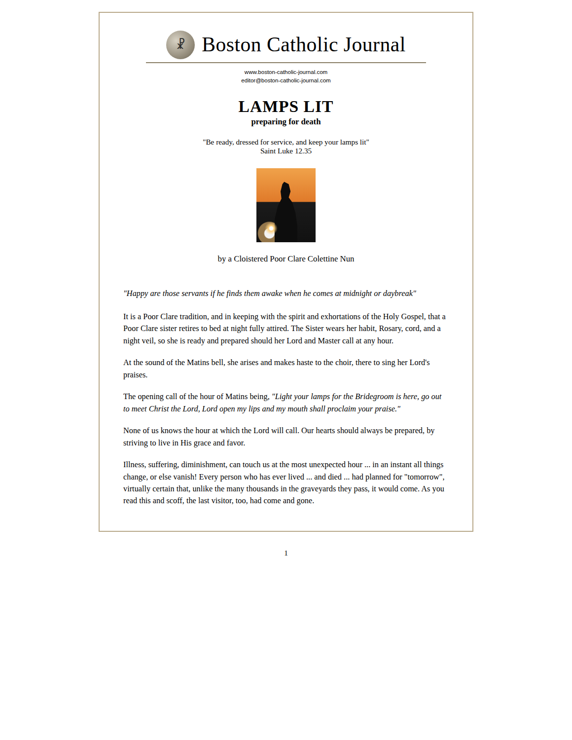☧ Boston Catholic Journal
www.boston-catholic-journal.com
editor@boston-catholic-journal.com
LAMPS LIT
preparing for death
"Be ready, dressed for service, and keep your lamps lit" Saint Luke 12.35
by a Cloistered Poor Clare Colettine Nun
"Happy are those servants if he finds them awake when he comes at midnight or daybreak"
It is a Poor Clare tradition, and in keeping with the spirit and exhortations of the Holy Gospel, that a Poor Clare sister retires to bed at night fully attired. The Sister wears her habit, Rosary, cord, and a night veil, so she is ready and prepared should her Lord and Master call at any hour.
At the sound of the Matins bell, she arises and makes haste to the choir, there to sing her Lord's praises.
The opening call of the hour of Matins being, "Light your lamps for the Bridegroom is here, go out to meet Christ the Lord, Lord open my lips and my mouth shall proclaim your praise."
None of us knows the hour at which the Lord will call. Our hearts should always be prepared, by striving to live in His grace and favor.
Illness, suffering, diminishment, can touch us at the most unexpected hour ... in an instant all things change, or else vanish! Every person who has ever lived ... and died ... had planned for "tomorrow", virtually certain that, unlike the many thousands in the graveyards they pass, it would come. As you read this and scoff, the last visitor, too, had come and gone.
1